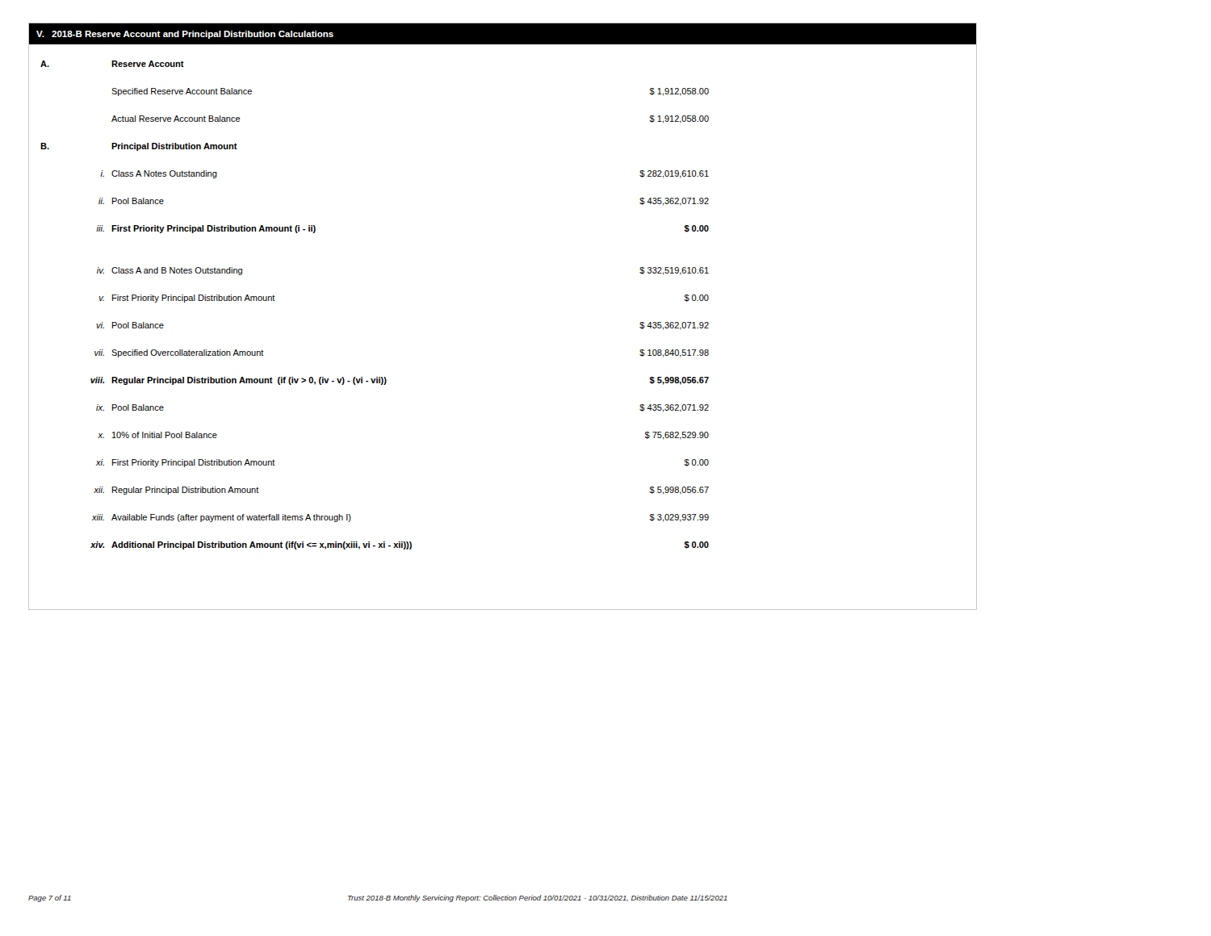V. 2018-B Reserve Account and Principal Distribution Calculations
| A. | | Reserve Account | | |
| | | Specified Reserve Account Balance | $ 1,912,058.00 | |
| | | Actual Reserve Account Balance | $ 1,912,058.00 | |
| B. | | Principal Distribution Amount | | |
| | i. | Class A Notes Outstanding | $ 282,019,610.61 | |
| | ii. | Pool Balance | $ 435,362,071.92 | |
| | iii. | First Priority Principal Distribution Amount (i - ii) | $ 0.00 | |
| | iv. | Class A and B Notes Outstanding | $ 332,519,610.61 | |
| | v. | First Priority Principal Distribution Amount | $ 0.00 | |
| | vi. | Pool Balance | $ 435,362,071.92 | |
| | vii. | Specified Overcollateralization Amount | $ 108,840,517.98 | |
| | viii. | Regular Principal Distribution Amount (if (iv > 0, (iv - v) - (vi - vii)) | $ 5,998,056.67 | |
| | ix. | Pool Balance | $ 435,362,071.92 | |
| | x. | 10% of Initial Pool Balance | $ 75,682,529.90 | |
| | xi. | First Priority Principal Distribution Amount | $ 0.00 | |
| | xii. | Regular Principal Distribution Amount | $ 5,998,056.67 | |
| | xiii. | Available Funds (after payment of waterfall items A through I) | $ 3,029,937.99 | |
| | xiv. | Additional Principal Distribution Amount (if(vi <= x,min(xiii, vi - xi - xii))) | $ 0.00 | |
Page 7 of 11 Trust 2018-B Monthly Servicing Report: Collection Period 10/01/2021 - 10/31/2021, Distribution Date 11/15/2021